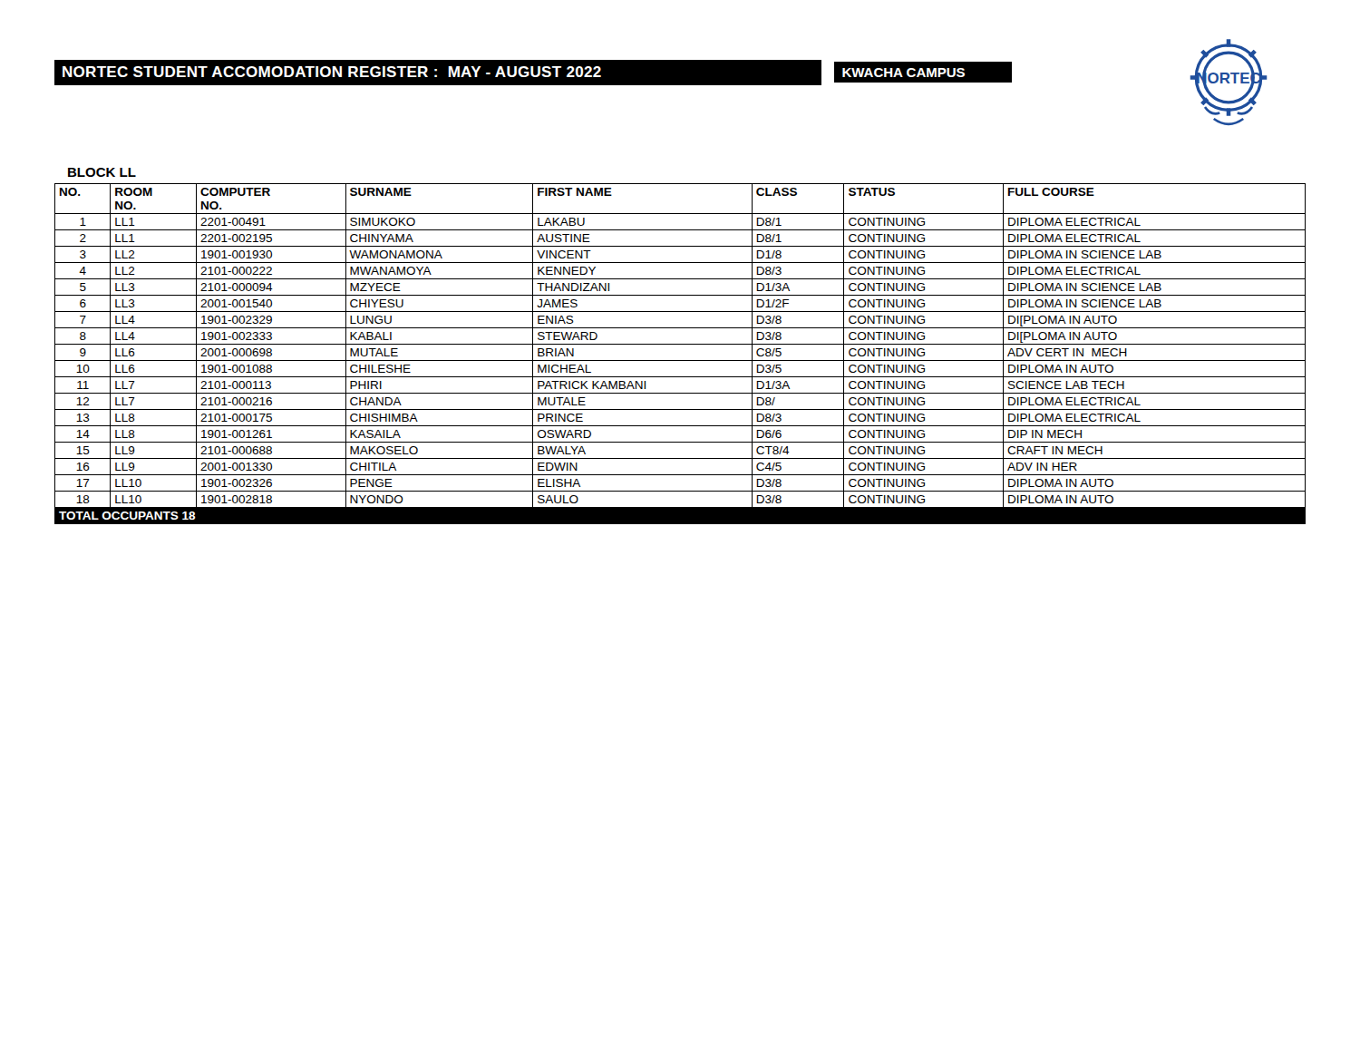NORTEC STUDENT ACCOMODATION REGISTER : MAY - AUGUST 2022
KWACHA CAMPUS
NORTEC
BLOCK LL
| NO. | ROOM NO. | COMPUTER NO. | SURNAME | FIRST NAME | CLASS | STATUS | FULL COURSE |
| --- | --- | --- | --- | --- | --- | --- | --- |
| 1 | LL1 | 2201-00491 | SIMUKOKO | LAKABU | D8/1 | CONTINUING | DIPLOMA ELECTRICAL |
| 2 | LL1 | 2201-002195 | CHINYAMA | AUSTINE | D8/1 | CONTINUING | DIPLOMA ELECTRICAL |
| 3 | LL2 | 1901-001930 | WAMONAMONA | VINCENT | D1/8 | CONTINUING | DIPLOMA IN SCIENCE LAB |
| 4 | LL2 | 2101-000222 | MWANAMOYA | KENNEDY | D8/3 | CONTINUING | DIPLOMA ELECTRICAL |
| 5 | LL3 | 2101-000094 | MZYECE | THANDIZANI | D1/3A | CONTINUING | DIPLOMA IN SCIENCE LAB |
| 6 | LL3 | 2001-001540 | CHIYESU | JAMES | D1/2F | CONTINUING | DIPLOMA IN SCIENCE LAB |
| 7 | LL4 | 1901-002329 | LUNGU | ENIAS | D3/8 | CONTINUING | DI[PLOMA IN AUTO |
| 8 | LL4 | 1901-002333 | KABALI | STEWARD | D3/8 | CONTINUING | DI[PLOMA IN AUTO |
| 9 | LL6 | 2001-000698 | MUTALE | BRIAN | C8/5 | CONTINUING | ADV CERT IN MECH |
| 10 | LL6 | 1901-001088 | CHILESHE | MICHEAL | D3/5 | CONTINUING | DIPLOMA IN AUTO |
| 11 | LL7 | 2101-000113 | PHIRI | PATRICK KAMBANI | D1/3A | CONTINUING | SCIENCE LAB TECH |
| 12 | LL7 | 2101-000216 | CHANDA | MUTALE | D8/ | CONTINUING | DIPLOMA ELECTRICAL |
| 13 | LL8 | 2101-000175 | CHISHIMBA | PRINCE | D8/3 | CONTINUING | DIPLOMA ELECTRICAL |
| 14 | LL8 | 1901-001261 | KASAILA | OSWARD | D6/6 | CONTINUING | DIP IN MECH |
| 15 | LL9 | 2101-000688 | MAKOSELO | BWALYA | CT8/4 | CONTINUING | CRAFT IN MECH |
| 16 | LL9 | 2001-001330 | CHITILA | EDWIN | C4/5 | CONTINUING | ADV IN HER |
| 17 | LL10 | 1901-002326 | PENGE | ELISHA | D3/8 | CONTINUING | DIPLOMA IN AUTO |
| 18 | LL10 | 1901-002818 | NYONDO | SAULO | D3/8 | CONTINUING | DIPLOMA IN AUTO |
| TOTAL OCCUPANTS 18 |